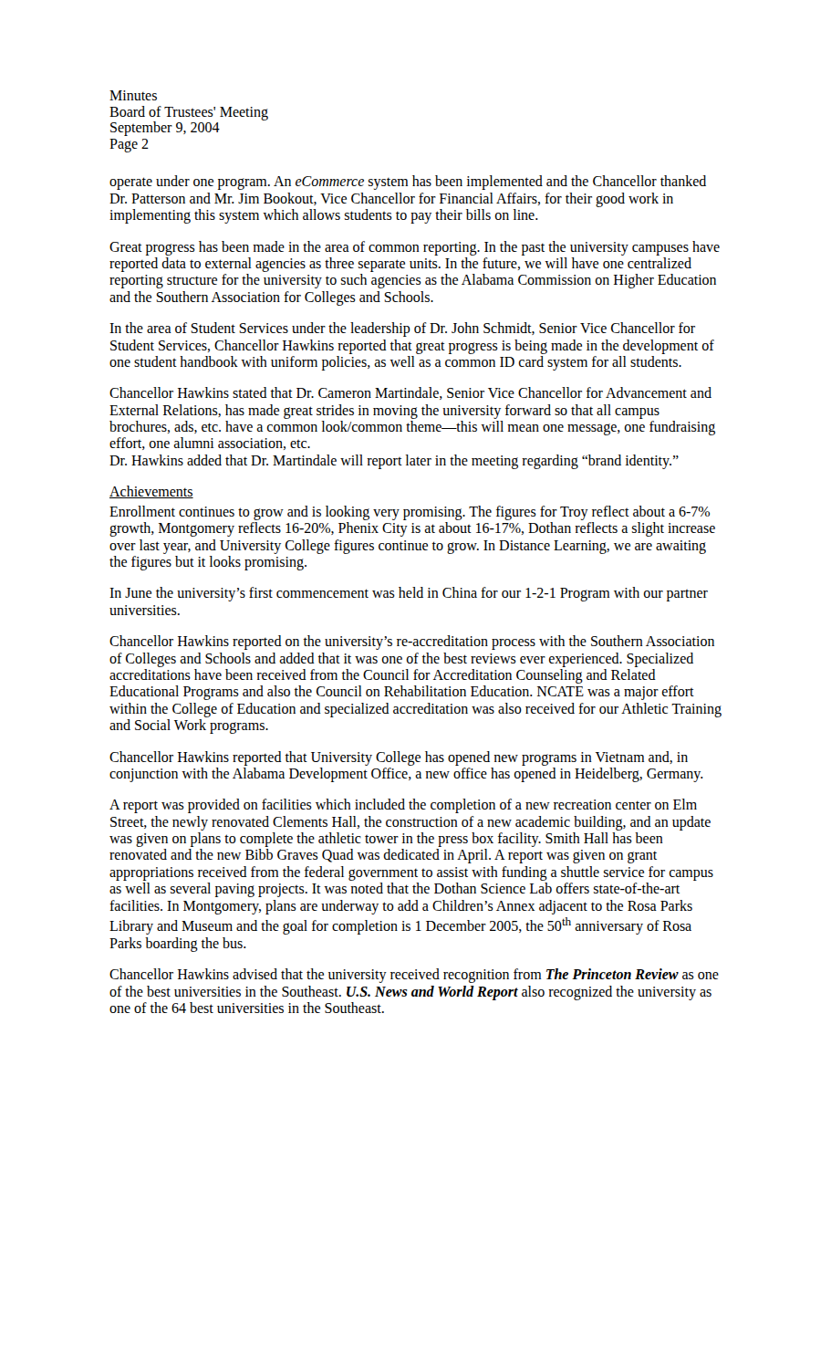Minutes
Board of Trustees' Meeting
September 9, 2004
Page 2
operate under one program. An eCommerce system has been implemented and the Chancellor thanked Dr. Patterson and Mr. Jim Bookout, Vice Chancellor for Financial Affairs, for their good work in implementing this system which allows students to pay their bills on line.
Great progress has been made in the area of common reporting. In the past the university campuses have reported data to external agencies as three separate units. In the future, we will have one centralized reporting structure for the university to such agencies as the Alabama Commission on Higher Education and the Southern Association for Colleges and Schools.
In the area of Student Services under the leadership of Dr. John Schmidt, Senior Vice Chancellor for Student Services, Chancellor Hawkins reported that great progress is being made in the development of one student handbook with uniform policies, as well as a common ID card system for all students.
Chancellor Hawkins stated that Dr. Cameron Martindale, Senior Vice Chancellor for Advancement and External Relations, has made great strides in moving the university forward so that all campus brochures, ads, etc. have a common look/common theme—this will mean one message, one fundraising effort, one alumni association, etc.
Dr. Hawkins added that Dr. Martindale will report later in the meeting regarding “brand identity.”
Achievements
Enrollment continues to grow and is looking very promising. The figures for Troy reflect about a 6-7% growth, Montgomery reflects 16-20%, Phenix City is at about 16-17%, Dothan reflects a slight increase over last year, and University College figures continue to grow. In Distance Learning, we are awaiting the figures but it looks promising.
In June the university’s first commencement was held in China for our 1-2-1 Program with our partner universities.
Chancellor Hawkins reported on the university’s re-accreditation process with the Southern Association of Colleges and Schools and added that it was one of the best reviews ever experienced. Specialized accreditations have been received from the Council for Accreditation Counseling and Related Educational Programs and also the Council on Rehabilitation Education. NCATE was a major effort within the College of Education and specialized accreditation was also received for our Athletic Training and Social Work programs.
Chancellor Hawkins reported that University College has opened new programs in Vietnam and, in conjunction with the Alabama Development Office, a new office has opened in Heidelberg, Germany.
A report was provided on facilities which included the completion of a new recreation center on Elm Street, the newly renovated Clements Hall, the construction of a new academic building, and an update was given on plans to complete the athletic tower in the press box facility. Smith Hall has been renovated and the new Bibb Graves Quad was dedicated in April. A report was given on grant appropriations received from the federal government to assist with funding a shuttle service for campus as well as several paving projects. It was noted that the Dothan Science Lab offers state-of-the-art facilities. In Montgomery, plans are underway to add a Children’s Annex adjacent to the Rosa Parks Library and Museum and the goal for completion is 1 December 2005, the 50th anniversary of Rosa Parks boarding the bus.
Chancellor Hawkins advised that the university received recognition from The Princeton Review as one of the best universities in the Southeast. U.S. News and World Report also recognized the university as one of the 64 best universities in the Southeast.